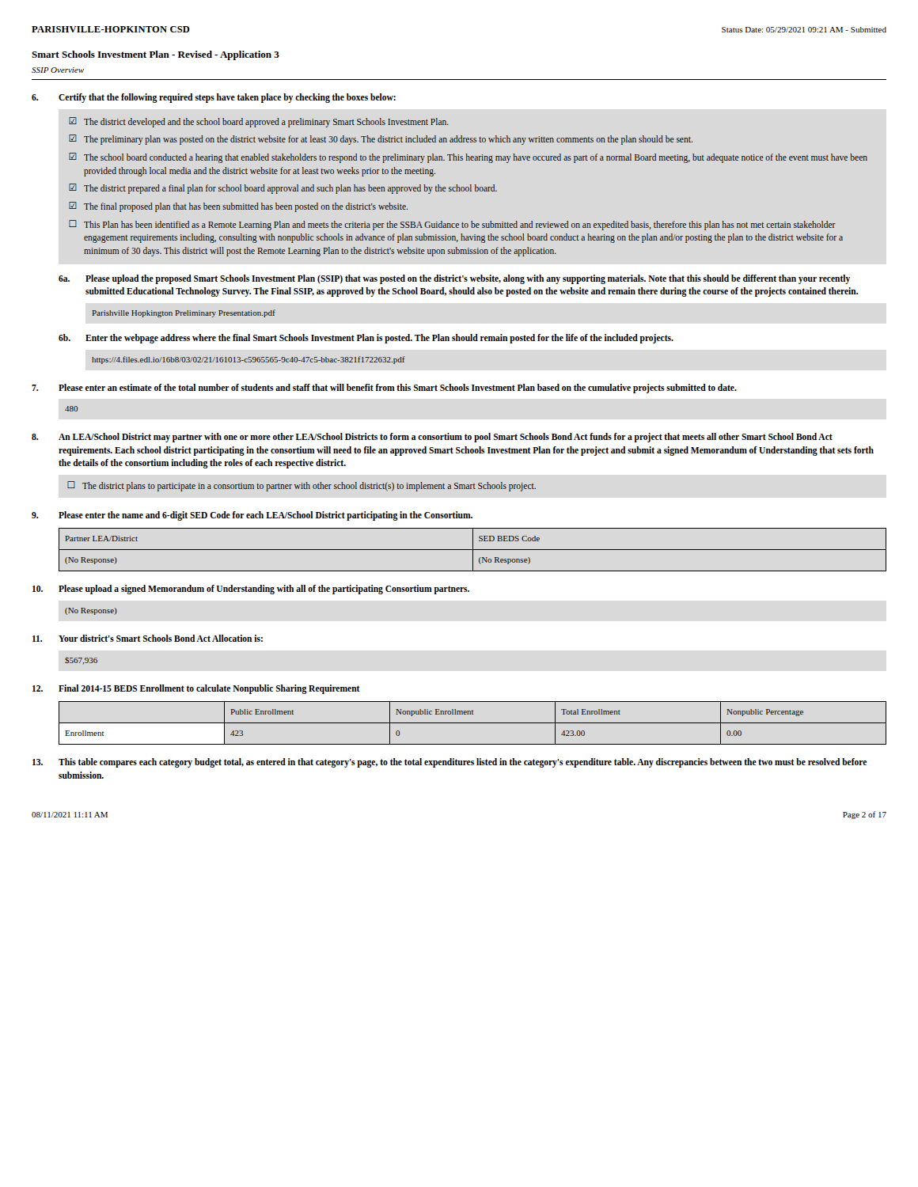PARISHVILLE-HOPKINTON CSD
Status Date: 05/29/2021 09:21 AM - Submitted
Smart Schools Investment Plan - Revised - Application 3
SSIP Overview
6.
Certify that the following required steps have taken place by checking the boxes below:
☑
The district developed and the school board approved a preliminary Smart Schools Investment Plan.
☑
The preliminary plan was posted on the district website for at least 30 days. The district included an address to which any written comments on the plan should be sent.
☑
The school board conducted a hearing that enabled stakeholders to respond to the preliminary plan. This hearing may have occured as part of a normal Board meeting, but adequate notice of the event must have been provided through local media and the district website for at least two weeks prior to the meeting.
☑
The district prepared a final plan for school board approval and such plan has been approved by the school board.
☑
The final proposed plan that has been submitted has been posted on the district's website.
☐
This Plan has been identified as a Remote Learning Plan and meets the criteria per the SSBA Guidance to be submitted and reviewed on an expedited basis, therefore this plan has not met certain stakeholder engagement requirements including, consulting with nonpublic schools in advance of plan submission, having the school board conduct a hearing on the plan and/or posting the plan to the district website for a minimum of 30 days. This district will post the Remote Learning Plan to the district's website upon submission of the application.
6a.
Please upload the proposed Smart Schools Investment Plan (SSIP) that was posted on the district's website, along with any supporting materials. Note that this should be different than your recently submitted Educational Technology Survey. The Final SSIP, as approved by the School Board, should also be posted on the website and remain there during the course of the projects contained therein.
Parishville Hopkington Preliminary Presentation.pdf
6b.
Enter the webpage address where the final Smart Schools Investment Plan is posted. The Plan should remain posted for the life of the included projects.
https://4.files.edl.io/16b8/03/02/21/161013-c5965565-9c40-47c5-bbac-3821f1722632.pdf
7.
Please enter an estimate of the total number of students and staff that will benefit from this Smart Schools Investment Plan based on the cumulative projects submitted to date.
480
8.
An LEA/School District may partner with one or more other LEA/School Districts to form a consortium to pool Smart Schools Bond Act funds for a project that meets all other Smart School Bond Act requirements. Each school district participating in the consortium will need to file an approved Smart Schools Investment Plan for the project and submit a signed Memorandum of Understanding that sets forth the details of the consortium including the roles of each respective district.
☐
The district plans to participate in a consortium to partner with other school district(s) to implement a Smart Schools project.
9.
Please enter the name and 6-digit SED Code for each LEA/School District participating in the Consortium.
| Partner LEA/District | SED BEDS Code |
| --- | --- |
| (No Response) | (No Response) |
10.
Please upload a signed Memorandum of Understanding with all of the participating Consortium partners.
(No Response)
11.
Your district's Smart Schools Bond Act Allocation is:
$567,936
12.
Final 2014-15 BEDS Enrollment to calculate Nonpublic Sharing Requirement
| | Public Enrollment | Nonpublic Enrollment | Total Enrollment | Nonpublic Percentage |
| --- | --- | --- | --- | --- |
| Enrollment | 423 | 0 | 423.00 | 0.00 |
13.
This table compares each category budget total, as entered in that category's page, to the total expenditures listed in the category's expenditure table. Any discrepancies between the two must be resolved before submission.
08/11/2021 11:11 AM
Page 2 of 17